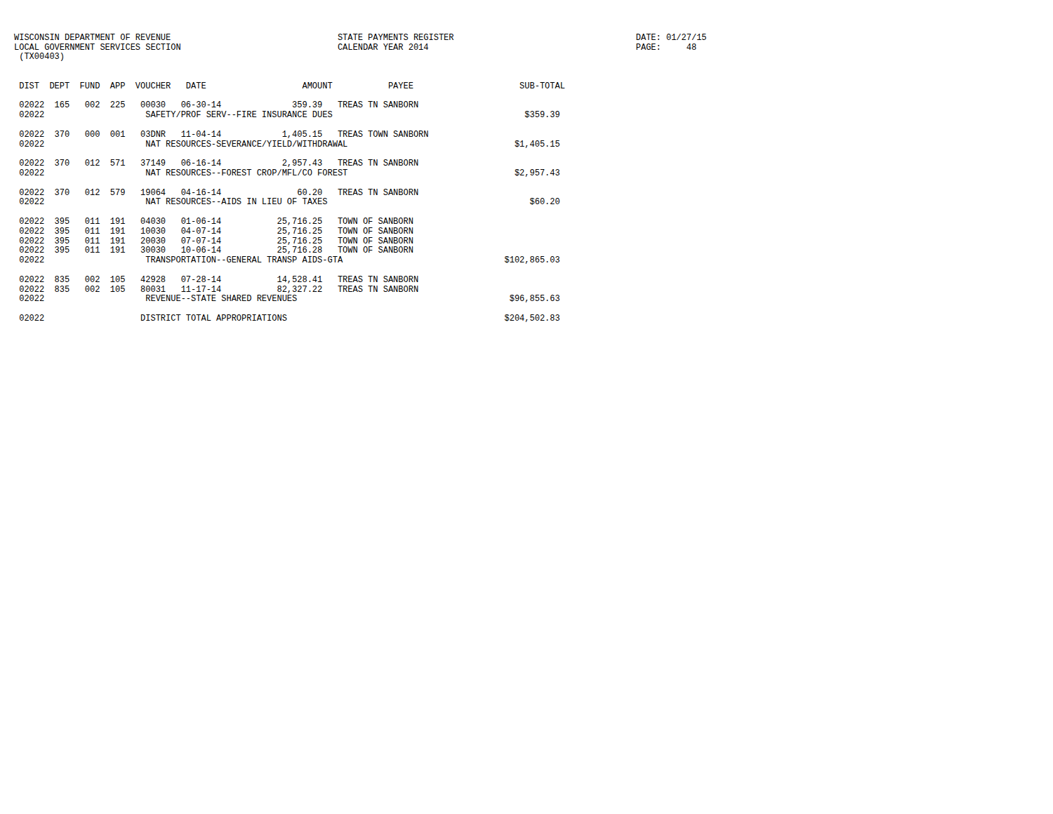WISCONSIN DEPARTMENT OF REVENUE STATE PAYMENTS REGISTER DATE: 01/27/15 LOCAL GOVERNMENT SERVICES SECTION CALENDAR YEAR 2014 PAGE: 48 (TX00403) DIST DEPT FUND APP VOUCHER DATE AMOUNT PAYEE SUB-TOTAL 02022 165 002 225 00030 06-30-14 359.39 TREAS TN SANBORN 02022 SAFETY/PROF SERV--FIRE INSURANCE DUES $359.39 02022 370 000 001 03DNR 11-04-14 1,405.15 TREAS TOWN SANBORN 02022 NAT RESOURCES-SEVERANCE/YIELD/WITHDRAWAL $1,405.15 02022 370 012 571 37149 06-16-14 2,957.43 TREAS TN SANBORN 02022 NAT RESOURCES--FOREST CROP/MFL/CO FOREST $2,957.43 02022 370 012 579 19064 04-16-14 60.20 TREAS TN SANBORN 02022 NAT RESOURCES--AIDS IN LIEU OF TAXES $60.20 02022 395 011 191 04030 01-06-14 25,716.25 TOWN OF SANBORN 02022 395 011 191 10030 04-07-14 25,716.25 TOWN OF SANBORN 02022 395 011 191 20030 07-07-14 25,716.25 TOWN OF SANBORN 02022 395 011 191 30030 10-06-14 25,716.28 TOWN OF SANBORN 02022 TRANSPORTATION--GENERAL TRANSP AIDS-GTA $102,865.03 02022 835 002 105 42928 07-28-14 14,528.41 TREAS TN SANBORN 02022 835 002 105 80031 11-17-14 82,327.22 TREAS TN SANBORN 02022 REVENUE--STATE SHARED REVENUES $96,855.63 02022 DISTRICT TOTAL APPROPRIATIONS $204,502.83